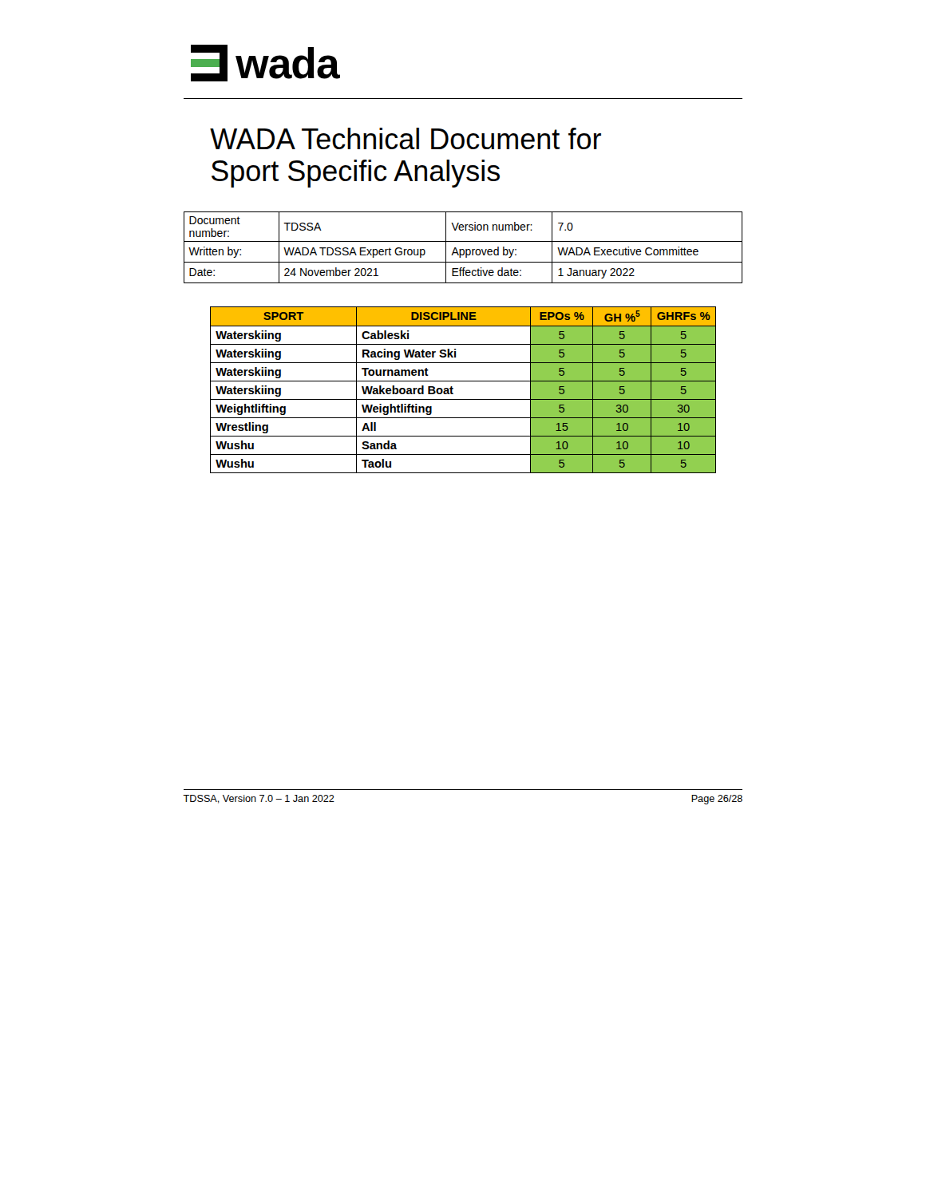wada
WADA Technical Document for
Sport Specific Analysis
| Document number: | TDSSA | Version number: | 7.0 |
| Written by: | WADA TDSSA Expert Group | Approved by: | WADA Executive Committee |
| Date: | 24 November 2021 | Effective date: | 1 January 2022 |
| SPORT | DISCIPLINE | EPOs % | GH % 5 | GHRFs % |
| --- | --- | --- | --- | --- |
| Waterskiing | Cableski | 5 | 5 | 5 |
| Waterskiing | Racing Water Ski | 5 | 5 | 5 |
| Waterskiing | Tournament | 5 | 5 | 5 |
| Waterskiing | Wakeboard Boat | 5 | 5 | 5 |
| Weightlifting | Weightlifting | 5 | 30 | 30 |
| Wrestling | All | 15 | 10 | 10 |
| Wushu | Sanda | 10 | 10 | 10 |
| Wushu | Taolu | 5 | 5 | 5 |
TDSSA, Version 7.0 – 1 Jan 2022
Page 26/28